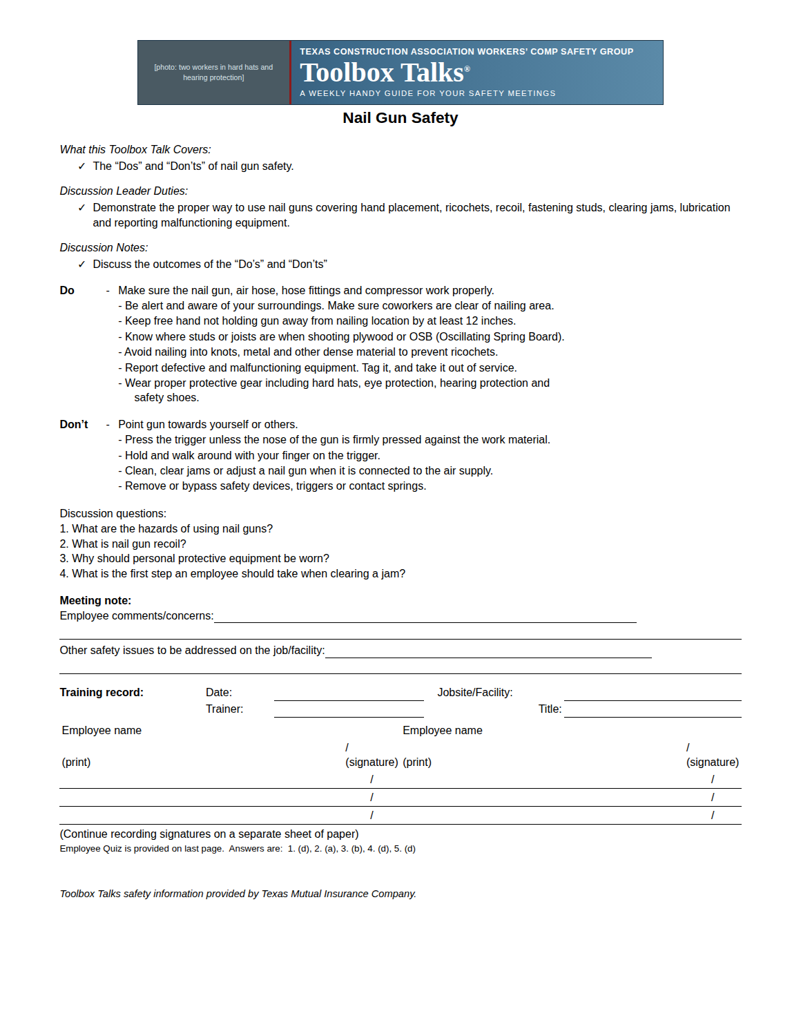[photo: two workers in hard hats and hearing protection]
Texas Construction Association Workers’ Comp Safety Group
Toolbox Talks®
A weekly handy guide for your safety meetings
Nail Gun Safety
What this Toolbox Talk Covers:
The “Dos” and “Don’ts” of nail gun safety.
Discussion Leader Duties:
Demonstrate the proper way to use nail guns covering hand placement, ricochets, recoil, fastening studs, clearing jams, lubrication and reporting malfunctioning equipment.
Discussion Notes:
Discuss the outcomes of the “Do’s” and “Don’ts”
| Do | - | Make sure the nail gun, air hose, hose fittings and compressor work properly. - Be alert and aware of your surroundings. Make sure coworkers are clear of nailing area. - Keep free hand not holding gun away from nailing location by at least 12 inches. - Know where studs or joists are when shooting plywood or OSB (Oscillating Spring Board). - Avoid nailing into knots, metal and other dense material to prevent ricochets. - Report defective and malfunctioning equipment. Tag it, and take it out of service. - Wear proper protective gear including hard hats, eye protection, hearing protection and safety shoes. |
| Don’t | - | Point gun towards yourself or others. - Press the trigger unless the nose of the gun is firmly pressed against the work material. - Hold and walk around with your finger on the trigger. - Clean, clear jams or adjust a nail gun when it is connected to the air supply. - Remove or bypass safety devices, triggers or contact springs. |
Discussion questions:
1. What are the hazards of using nail guns?
2. What is nail gun recoil?
3. Why should personal protective equipment be worn?
4. What is the first step an employee should take when clearing a jam?
Meeting note:
Employee comments/concerns:
Other safety issues to be addressed on the job/facility:
| Training record: | Date: | | Jobsite/Facility: | |
| | Trainer: | | Title: | |
| Employee name | Employee name |
| (print) | / (signature) | (print) | / (signature) |
| | / | | / |
| | / | | / |
| | / | | / |
(Continue recording signatures on a separate sheet of paper)
Employee Quiz is provided on last page. Answers are: 1. (d), 2. (a), 3. (b), 4. (d), 5. (d)
Toolbox Talks safety information provided by Texas Mutual Insurance Company.